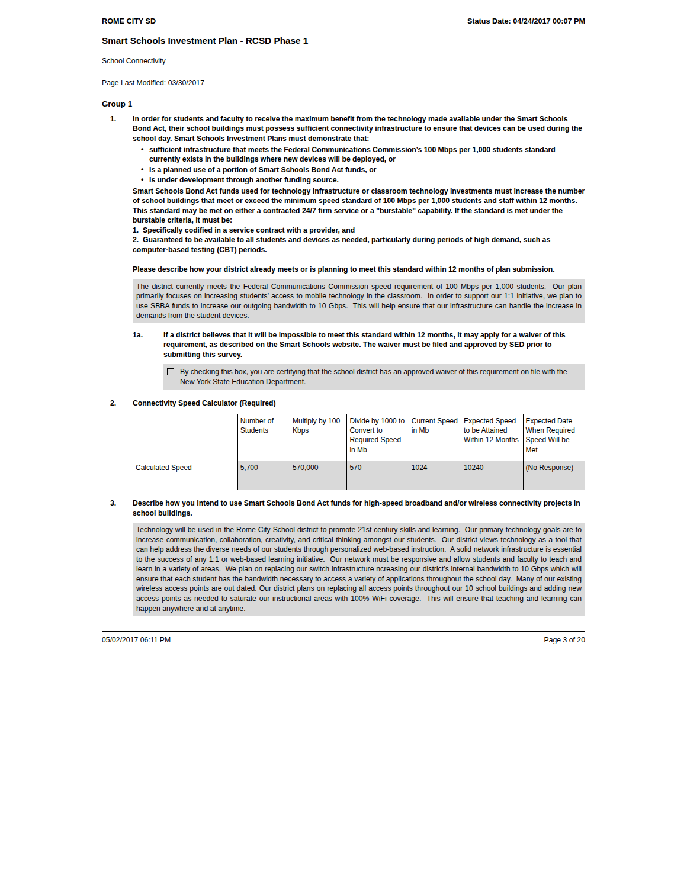ROME CITY SD Status Date: 04/24/2017 00:07 PM
Smart Schools Investment Plan - RCSD Phase 1
School Connectivity
Page Last Modified: 03/30/2017
Group 1
1.
In order for students and faculty to receive the maximum benefit from the technology made available under the Smart Schools Bond Act, their school buildings must possess sufficient connectivity infrastructure to ensure that devices can be used during the school day. Smart Schools Investment Plans must demonstrate that:
sufficient infrastructure that meets the Federal Communications Commission’s 100 Mbps per 1,000 students standard currently exists in the buildings where new devices will be deployed, or
is a planned use of a portion of Smart Schools Bond Act funds, or
is under development through another funding source.
Smart Schools Bond Act funds used for technology infrastructure or classroom technology investments must increase the number of school buildings that meet or exceed the minimum speed standard of 100 Mbps per 1,000 students and staff within 12 months. This standard may be met on either a contracted 24/7 firm service or a "burstable" capability. If the standard is met under the burstable criteria, it must be:
1. Specifically codified in a service contract with a provider, and
2. Guaranteed to be available to all students and devices as needed, particularly during periods of high demand, such as computer-based testing (CBT) periods.
Please describe how your district already meets or is planning to meet this standard within 12 months of plan submission.
The district currently meets the Federal Communications Commission speed requirement of 100 Mbps per 1,000 students. Our plan primarily focuses on increasing students’ access to mobile technology in the classroom. In order to support our 1:1 initiative, we plan to use SBBA funds to increase our outgoing bandwidth to 10 Gbps. This will help ensure that our infrastructure can handle the increase in demands from the student devices.
1a.
If a district believes that it will be impossible to meet this standard within 12 months, it may apply for a waiver of this requirement, as described on the Smart Schools website. The waiver must be filed and approved by SED prior to submitting this survey.
By checking this box, you are certifying that the school district has an approved waiver of this requirement on file with the New York State Education Department.
2.
Connectivity Speed Calculator (Required)
| | Number of Students | Multiply by 100 Kbps | Divide by 1000 to Convert to Required Speed in Mb | Current Speed in Mb | Expected Speed to be Attained Within 12 Months | Expected Date When Required Speed Will be Met |
| --- | --- | --- | --- | --- | --- | --- |
| Calculated Speed | 5,700 | 570,000 | 570 | 1024 | 10240 | (No Response) |
3.
Describe how you intend to use Smart Schools Bond Act funds for high-speed broadband and/or wireless connectivity projects in school buildings.
Technology will be used in the Rome City School district to promote 21st century skills and learning. Our primary technology goals are to increase communication, collaboration, creativity, and critical thinking amongst our students. Our district views technology as a tool that can help address the diverse needs of our students through personalized web-based instruction. A solid network infrastructure is essential to the success of any 1:1 or web-based learning initiative. Our network must be responsive and allow students and faculty to teach and learn in a variety of areas. We plan on replacing our switch infrastructure ncreasing our district’s internal bandwidth to 10 Gbps which will ensure that each student has the bandwidth necessary to access a variety of applications throughout the school day. Many of our existing wireless access points are out dated. Our district plans on replacing all access points throughout our 10 school buildings and adding new access points as needed to saturate our instructional areas with 100% WiFi coverage. This will ensure that teaching and learning can happen anywhere and at anytime.
05/02/2017 06:11 PM Page 3 of 20